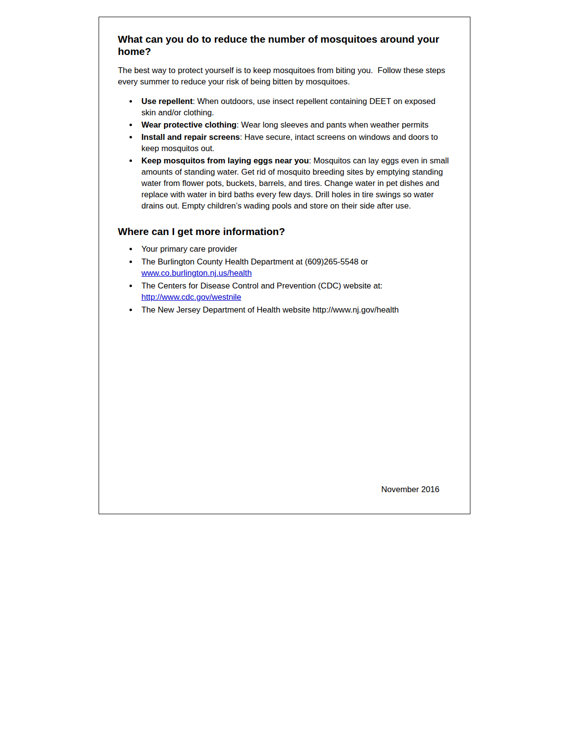What can you do to reduce the number of mosquitoes around your home?
The best way to protect yourself is to keep mosquitoes from biting you. Follow these steps every summer to reduce your risk of being bitten by mosquitoes.
Use repellent: When outdoors, use insect repellent containing DEET on exposed skin and/or clothing.
Wear protective clothing: Wear long sleeves and pants when weather permits
Install and repair screens: Have secure, intact screens on windows and doors to keep mosquitos out.
Keep mosquitos from laying eggs near you: Mosquitos can lay eggs even in small amounts of standing water. Get rid of mosquito breeding sites by emptying standing water from flower pots, buckets, barrels, and tires. Change water in pet dishes and replace with water in bird baths every few days. Drill holes in tire swings so water drains out. Empty children’s wading pools and store on their side after use.
Where can I get more information?
Your primary care provider
The Burlington County Health Department at (609)265-5548 or www.co.burlington.nj.us/health
The Centers for Disease Control and Prevention (CDC) website at: http://www.cdc.gov/westnile
The New Jersey Department of Health website http://www.nj.gov/health
November 2016